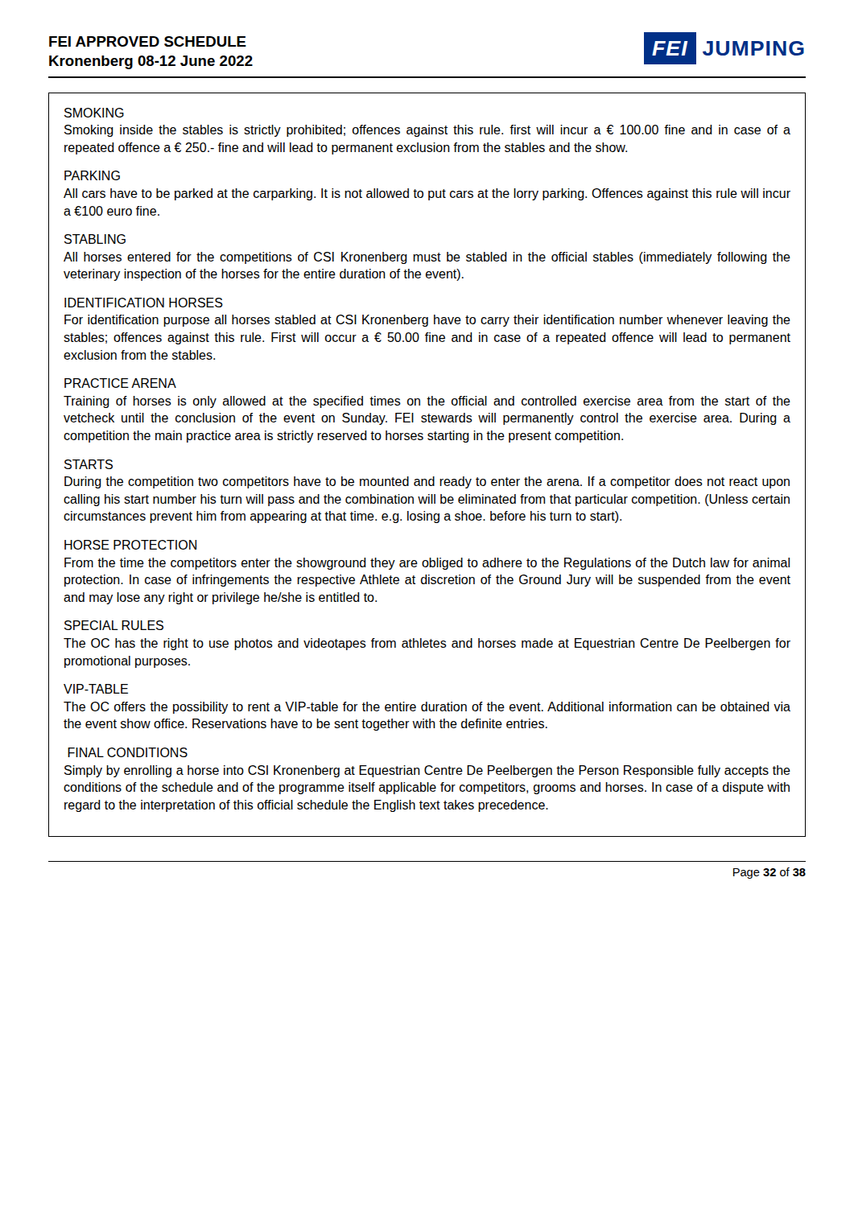FEI APPROVED SCHEDULE
Kronenberg 08-12 June 2022
FEI JUMPING
SMOKING
Smoking inside the stables is strictly prohibited; offences against this rule. first will incur a € 100.00 fine and in case of a repeated offence a € 250.- fine and will lead to permanent exclusion from the stables and the show.
PARKING
All cars have to be parked at the carparking. It is not allowed to put cars at the lorry parking. Offences against this rule will incur a €100 euro fine.
STABLING
All horses entered for the competitions of CSI Kronenberg must be stabled in the official stables (immediately following the veterinary inspection of the horses for the entire duration of the event).
IDENTIFICATION HORSES
For identification purpose all horses stabled at CSI Kronenberg have to carry their identification number whenever leaving the stables; offences against this rule. First will occur a € 50.00 fine and in case of a repeated offence will lead to permanent exclusion from the stables.
PRACTICE ARENA
Training of horses is only allowed at the specified times on the official and controlled exercise area from the start of the vetcheck until the conclusion of the event on Sunday. FEI stewards will permanently control the exercise area. During a competition the main practice area is strictly reserved to horses starting in the present competition.
STARTS
During the competition two competitors have to be mounted and ready to enter the arena. If a competitor does not react upon calling his start number his turn will pass and the combination will be eliminated from that particular competition. (Unless certain circumstances prevent him from appearing at that time. e.g. losing a shoe. before his turn to start).
HORSE PROTECTION
From the time the competitors enter the showground they are obliged to adhere to the Regulations of the Dutch law for animal protection. In case of infringements the respective Athlete at discretion of the Ground Jury will be suspended from the event and may lose any right or privilege he/she is entitled to.
SPECIAL RULES
The OC has the right to use photos and videotapes from athletes and horses made at Equestrian Centre De Peelbergen for promotional purposes.
VIP-TABLE
The OC offers the possibility to rent a VIP-table for the entire duration of the event. Additional information can be obtained via the event show office. Reservations have to be sent together with the definite entries.
FINAL CONDITIONS
Simply by enrolling a horse into CSI Kronenberg at Equestrian Centre De Peelbergen the Person Responsible fully accepts the conditions of the schedule and of the programme itself applicable for competitors, grooms and horses. In case of a dispute with regard to the interpretation of this official schedule the English text takes precedence.
Page 32 of 38